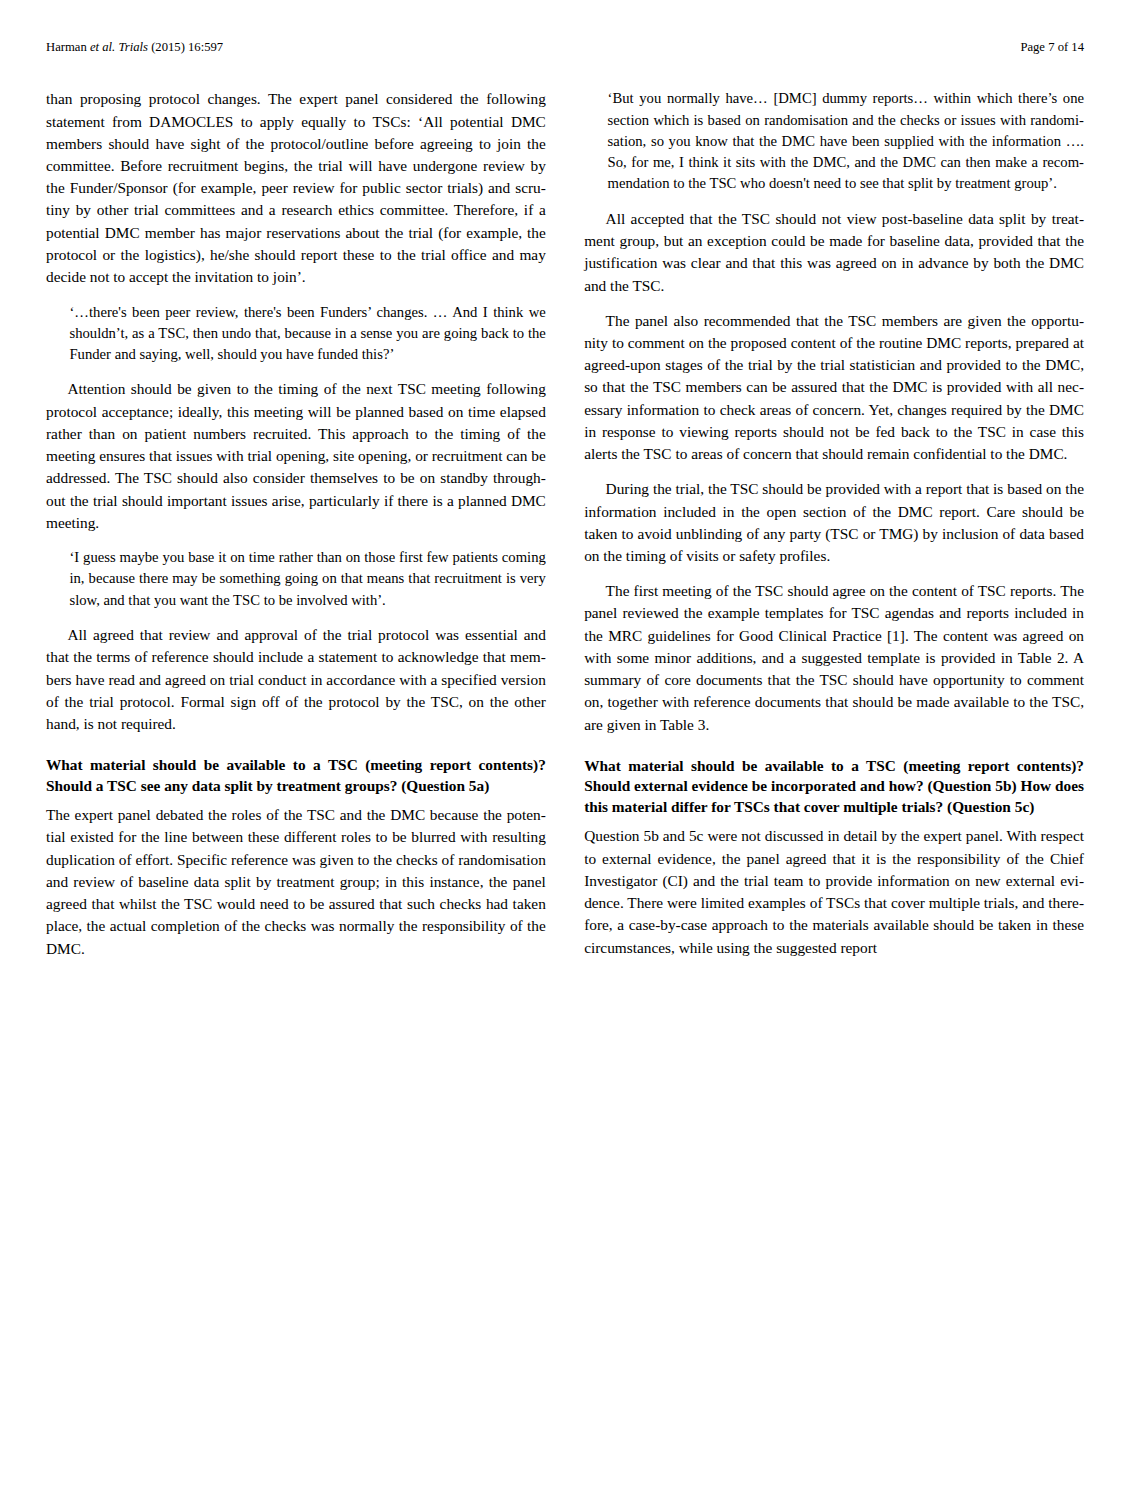Harman et al. Trials (2015) 16:597
Page 7 of 14
than proposing protocol changes. The expert panel considered the following statement from DAMOCLES to apply equally to TSCs: ‘All potential DMC members should have sight of the protocol/outline before agreeing to join the committee. Before recruitment begins, the trial will have undergone review by the Funder/Sponsor (for example, peer review for public sector trials) and scrutiny by other trial committees and a research ethics committee. Therefore, if a potential DMC member has major reservations about the trial (for example, the protocol or the logistics), he/she should report these to the trial office and may decide not to accept the invitation to join’.
‘…there's been peer review, there's been Funders’ changes. … And I think we shouldn’t, as a TSC, then undo that, because in a sense you are going back to the Funder and saying, well, should you have funded this?’
Attention should be given to the timing of the next TSC meeting following protocol acceptance; ideally, this meeting will be planned based on time elapsed rather than on patient numbers recruited. This approach to the timing of the meeting ensures that issues with trial opening, site opening, or recruitment can be addressed. The TSC should also consider themselves to be on standby throughout the trial should important issues arise, particularly if there is a planned DMC meeting.
‘I guess maybe you base it on time rather than on those first few patients coming in, because there may be something going on that means that recruitment is very slow, and that you want the TSC to be involved with’.
All agreed that review and approval of the trial protocol was essential and that the terms of reference should include a statement to acknowledge that members have read and agreed on trial conduct in accordance with a specified version of the trial protocol. Formal sign off of the protocol by the TSC, on the other hand, is not required.
What material should be available to a TSC (meeting report contents)? Should a TSC see any data split by treatment groups? (Question 5a)
The expert panel debated the roles of the TSC and the DMC because the potential existed for the line between these different roles to be blurred with resulting duplication of effort. Specific reference was given to the checks of randomisation and review of baseline data split by treatment group; in this instance, the panel agreed that whilst the TSC would need to be assured that such checks had taken place, the actual completion of the checks was normally the responsibility of the DMC.
‘But you normally have… [DMC] dummy reports… within which there’s one section which is based on randomisation and the checks or issues with randomisation, so you know that the DMC have been supplied with the information …. So, for me, I think it sits with the DMC, and the DMC can then make a recommendation to the TSC who doesn't need to see that split by treatment group’.
All accepted that the TSC should not view post-baseline data split by treatment group, but an exception could be made for baseline data, provided that the justification was clear and that this was agreed on in advance by both the DMC and the TSC.
The panel also recommended that the TSC members are given the opportunity to comment on the proposed content of the routine DMC reports, prepared at agreed-upon stages of the trial by the trial statistician and provided to the DMC, so that the TSC members can be assured that the DMC is provided with all necessary information to check areas of concern. Yet, changes required by the DMC in response to viewing reports should not be fed back to the TSC in case this alerts the TSC to areas of concern that should remain confidential to the DMC.
During the trial, the TSC should be provided with a report that is based on the information included in the open section of the DMC report. Care should be taken to avoid unblinding of any party (TSC or TMG) by inclusion of data based on the timing of visits or safety profiles.
The first meeting of the TSC should agree on the content of TSC reports. The panel reviewed the example templates for TSC agendas and reports included in the MRC guidelines for Good Clinical Practice [1]. The content was agreed on with some minor additions, and a suggested template is provided in Table 2. A summary of core documents that the TSC should have opportunity to comment on, together with reference documents that should be made available to the TSC, are given in Table 3.
What material should be available to a TSC (meeting report contents)? Should external evidence be incorporated and how? (Question 5b) How does this material differ for TSCs that cover multiple trials? (Question 5c)
Question 5b and 5c were not discussed in detail by the expert panel. With respect to external evidence, the panel agreed that it is the responsibility of the Chief Investigator (CI) and the trial team to provide information on new external evidence. There were limited examples of TSCs that cover multiple trials, and therefore, a case-by-case approach to the materials available should be taken in these circumstances, while using the suggested report